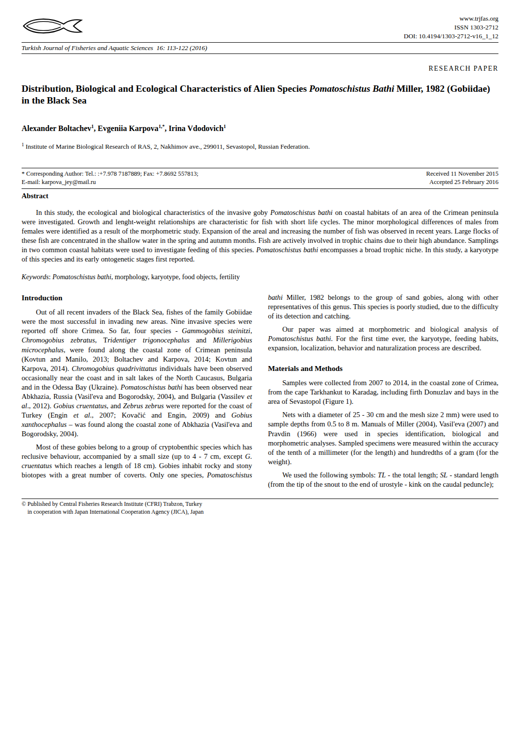www.trjfas.org
ISSN 1303-2712
DOI: 10.4194/1303-2712-v16_1_12
Turkish Journal of Fisheries and Aquatic Sciences 16: 113-122 (2016)
RESEARCH PAPER
Distribution, Biological and Ecological Characteristics of Alien Species Pomatoschistus Bathi Miller, 1982 (Gobiidae) in the Black Sea
Alexander Boltachev1, Evgeniia Karpova1,*, Irina Vdodovich1
1 Institute of Marine Biological Research of RAS, 2, Nakhimov ave., 299011, Sevastopol, Russian Federation.
* Corresponding Author: Tel.: :+7.978 7187889; Fax: +7.8692 557813;
E-mail: karpova_jey@mail.ru
Received 11 November 2015
Accepted 25 February 2016
Abstract
In this study, the ecological and biological characteristics of the invasive goby Pomatoschistus bathi on coastal habitats of an area of the Crimean peninsula were investigated. Growth and lenght-weight relationships are characteristic for fish with short life cycles. The minor morphological differences of males from females were identified as a result of the morphometric study. Expansion of the areal and increasing the number of fish was observed in recent years. Large flocks of these fish are concentrated in the shallow water in the spring and autumn months. Fish are actively involved in trophic chains due to their high abundance. Samplings in two common coastal habitats were used to investigate feeding of this species. Pomatoschistus bathi encompasses a broad trophic niche. In this study, a karyotype of this species and its early ontogenetic stages first reported.
Keywords: Pomatoschistus bathi, morphology, karyotype, food objects, fertility
Introduction
Out of all recent invaders of the Black Sea, fishes of the family Gobiidae were the most successful in invading new areas. Nine invasive species were reported off shore Crimea. So far, four species - Gammogobius steinitzi, Chromogobius zebratus, Tridentiger trigonocephalus and Millerigobius microcephalus, were found along the coastal zone of Crimean peninsula (Kovtun and Manilo, 2013; Boltachev and Karpova, 2014; Kovtun and Karpova, 2014). Chromogobius quadrivittatus individuals have been observed occasionally near the coast and in salt lakes of the North Caucasus, Bulgaria and in the Odessa Bay (Ukraine). Pomatoschistus bathi has been observed near Abkhazia, Russia (Vasil'eva and Bogorodsky, 2004), and Bulgaria (Vassilev et al., 2012). Gobius cruentatus, and Zebrus zebrus were reported for the coast of Turkey (Engin et al., 2007; Kovačić and Engin, 2009) and Gobius xanthocephalus – was found along the coastal zone of Abkhazia (Vasil'eva and Bogorodsky, 2004).
Most of these gobies belong to a group of cryptobenthic species which has reclusive behaviour, accompanied by a small size (up to 4 - 7 cm, except G. cruentatus which reaches a length of 18 cm). Gobies inhabit rocky and stony biotopes with a great number of coverts. Only one species, Pomatoschistus bathi Miller, 1982 belongs to the group of sand gobies, along with other representatives of this genus. This species is poorly studied, due to the difficulty of its detection and catching.
Our paper was aimed at morphometric and biological analysis of Pomatoschistus bathi. For the first time ever, the karyotype, feeding habits, expansion, localization, behavior and naturalization process are described.
Materials and Methods
Samples were collected from 2007 to 2014, in the coastal zone of Crimea, from the cape Tarkhankut to Karadag, including firth Donuzlav and bays in the area of Sevastopol (Figure 1).
Nets with a diameter of 25 - 30 cm and the mesh size 2 mm) were used to sample depths from 0.5 to 8 m. Manuals of Miller (2004), Vasil'eva (2007) and Pravdin (1966) were used in species identification, biological and morphometric analyses. Sampled specimens were measured within the accuracy of the tenth of a millimeter (for the length) and hundredths of a gram (for the weight).
We used the following symbols: TL - the total length; SL - standard length (from the tip of the snout to the end of urostyle - kink on the caudal peduncle);
© Published by Central Fisheries Research Institute (CFRI) Trabzon, Turkey
in cooperation with Japan International Cooperation Agency (JICA), Japan